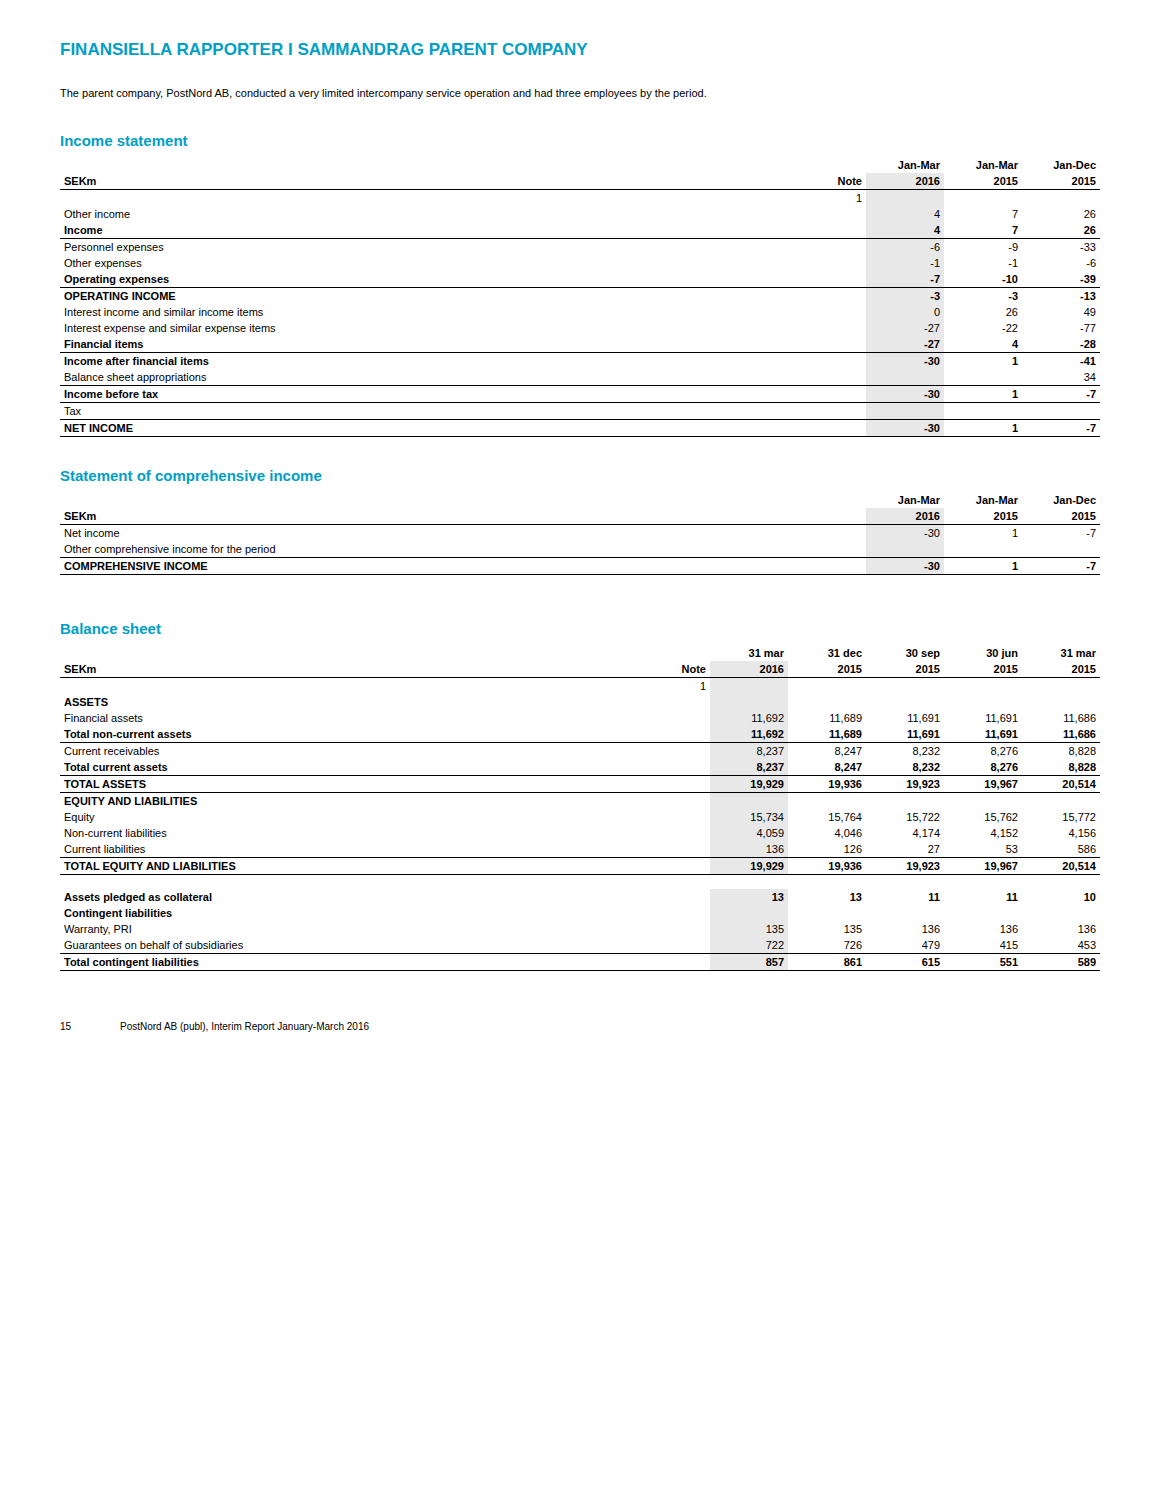FINANSIELLA RAPPORTER I SAMMANDRAG PARENT COMPANY
The parent company, PostNord AB, conducted a very limited intercompany service operation and had three employees by the period.
Income statement
| | | Jan-Mar | Jan-Mar | Jan-Dec |
| SEKm | Note | 2016 | 2015 | 2015 |
| | 1 | | | |
| Other income | | 4 | 7 | 26 |
| Income | | 4 | 7 | 26 |
| Personnel expenses | | -6 | -9 | -33 |
| Other expenses | | -1 | -1 | -6 |
| Operating expenses | | -7 | -10 | -39 |
| OPERATING INCOME | | -3 | -3 | -13 |
| Interest income and similar income items | | 0 | 26 | 49 |
| Interest expense and similar expense items | | -27 | -22 | -77 |
| Financial items | | -27 | 4 | -28 |
| Income after financial items | | -30 | 1 | -41 |
| Balance sheet appropriations | | | | 34 |
| Income before tax | | -30 | 1 | -7 |
| Tax | | | | |
| NET INCOME | | -30 | 1 | -7 |
Statement of comprehensive income
| | Jan-Mar | Jan-Mar | Jan-Dec |
| SEKm | 2016 | 2015 | 2015 |
| Net income | -30 | 1 | -7 |
| Other comprehensive income for the period | | | |
| COMPREHENSIVE INCOME | -30 | 1 | -7 |
Balance sheet
| | | 31 mar | 31 dec | 30 sep | 30 jun | 31 mar |
| SEKm | Note | 2016 | 2015 | 2015 | 2015 | 2015 |
| | 1 | | | | | |
| ASSETS | | | | | | |
| Financial assets | | 11,692 | 11,689 | 11,691 | 11,691 | 11,686 |
| Total non-current assets | | 11,692 | 11,689 | 11,691 | 11,691 | 11,686 |
| Current receivables | | 8,237 | 8,247 | 8,232 | 8,276 | 8,828 |
| Total current assets | | 8,237 | 8,247 | 8,232 | 8,276 | 8,828 |
| TOTAL ASSETS | | 19,929 | 19,936 | 19,923 | 19,967 | 20,514 |
| EQUITY AND LIABILITIES | | | | | | |
| Equity | | 15,734 | 15,764 | 15,722 | 15,762 | 15,772 |
| Non-current liabilities | | 4,059 | 4,046 | 4,174 | 4,152 | 4,156 |
| Current liabilities | | 136 | 126 | 27 | 53 | 586 |
| TOTAL EQUITY AND LIABILITIES | | 19,929 | 19,936 | 19,923 | 19,967 | 20,514 |
| Assets pledged as collateral | | 13 | 13 | 11 | 11 | 10 |
| Contingent liabilities | | | | | | |
| Warranty, PRI | | 135 | 135 | 136 | 136 | 136 |
| Guarantees on behalf of subsidiaries | | 722 | 726 | 479 | 415 | 453 |
| Total contingent liabilities | | 857 | 861 | 615 | 551 | 589 |
15 PostNord AB (publ), Interim Report January-March 2016